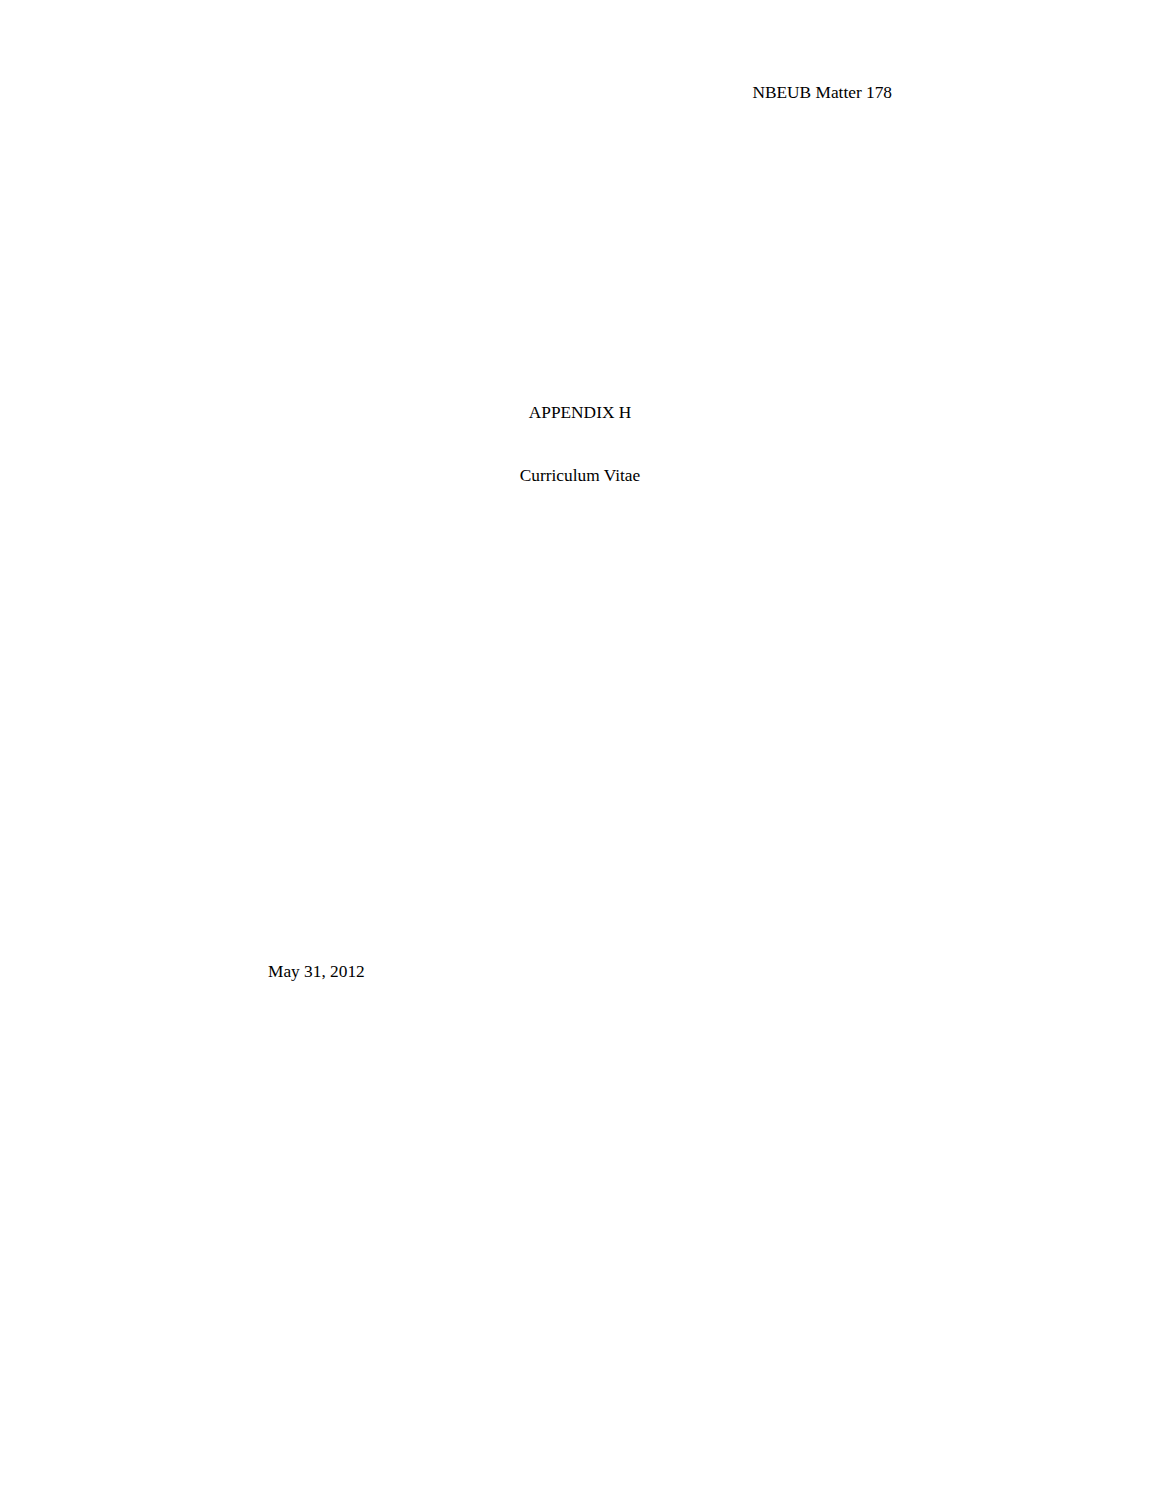NBEUB Matter 178
APPENDIX H
Curriculum Vitae
May 31, 2012